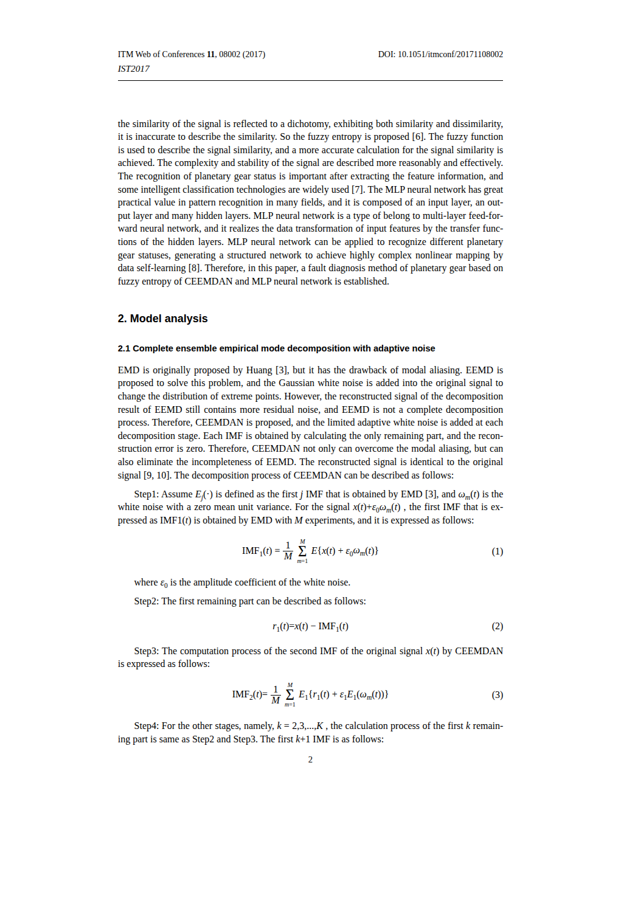ITM Web of Conferences 11, 08002 (2017)
IST2017
DOI: 10.1051/itmconf/20171108002
the similarity of the signal is reflected to a dichotomy, exhibiting both similarity and dissimilarity, it is inaccurate to describe the similarity. So the fuzzy entropy is proposed [6]. The fuzzy function is used to describe the signal similarity, and a more accurate calculation for the signal similarity is achieved. The complexity and stability of the signal are described more reasonably and effectively. The recognition of planetary gear status is important after extracting the feature information, and some intelligent classification technologies are widely used [7]. The MLP neural network has great practical value in pattern recognition in many fields, and it is composed of an input layer, an output layer and many hidden layers. MLP neural network is a type of belong to multi-layer feed-forward neural network, and it realizes the data transformation of input features by the transfer functions of the hidden layers. MLP neural network can be applied to recognize different planetary gear statuses, generating a structured network to achieve highly complex nonlinear mapping by data self-learning [8]. Therefore, in this paper, a fault diagnosis method of planetary gear based on fuzzy entropy of CEEMDAN and MLP neural network is established.
2. Model analysis
2.1 Complete ensemble empirical mode decomposition with adaptive noise
EMD is originally proposed by Huang [3], but it has the drawback of modal aliasing. EEMD is proposed to solve this problem, and the Gaussian white noise is added into the original signal to change the distribution of extreme points. However, the reconstructed signal of the decomposition result of EEMD still contains more residual noise, and EEMD is not a complete decomposition process. Therefore, CEEMDAN is proposed, and the limited adaptive white noise is added at each decomposition stage. Each IMF is obtained by calculating the only remaining part, and the reconstruction error is zero. Therefore, CEEMDAN not only can overcome the modal aliasing, but can also eliminate the incompleteness of EEMD. The reconstructed signal is identical to the original signal [9, 10]. The decomposition process of CEEMDAN can be described as follows:
Step1: Assume Ej(·) is defined as the first j IMF that is obtained by EMD [3], and ωm(t) is the white noise with a zero mean unit variance. For the signal x(t)+ε0ωm(t) , the first IMF that is expressed as IMF1(t) is obtained by EMD with M experiments, and it is expressed as follows:
IMF1(t) = 1 M MΣm=1 E{x(t) + ε0ωm(t)}
(1)
where ε0 is the amplitude coefficient of the white noise.
Step2: The first remaining part can be described as follows:
r1(t)=x(t) − IMF1(t)
(2)
Step3: The computation process of the second IMF of the original signal x(t) by CEEMDAN is expressed as follows:
IMF2(t)= 1 M MΣm=1 E1{r1(t) + ε1E1(ωm(t))}
(3)
Step4: For the other stages, namely, k = 2,3,...,K , the calculation process of the first k remaining part is same as Step2 and Step3. The first k+1 IMF is as follows:
2